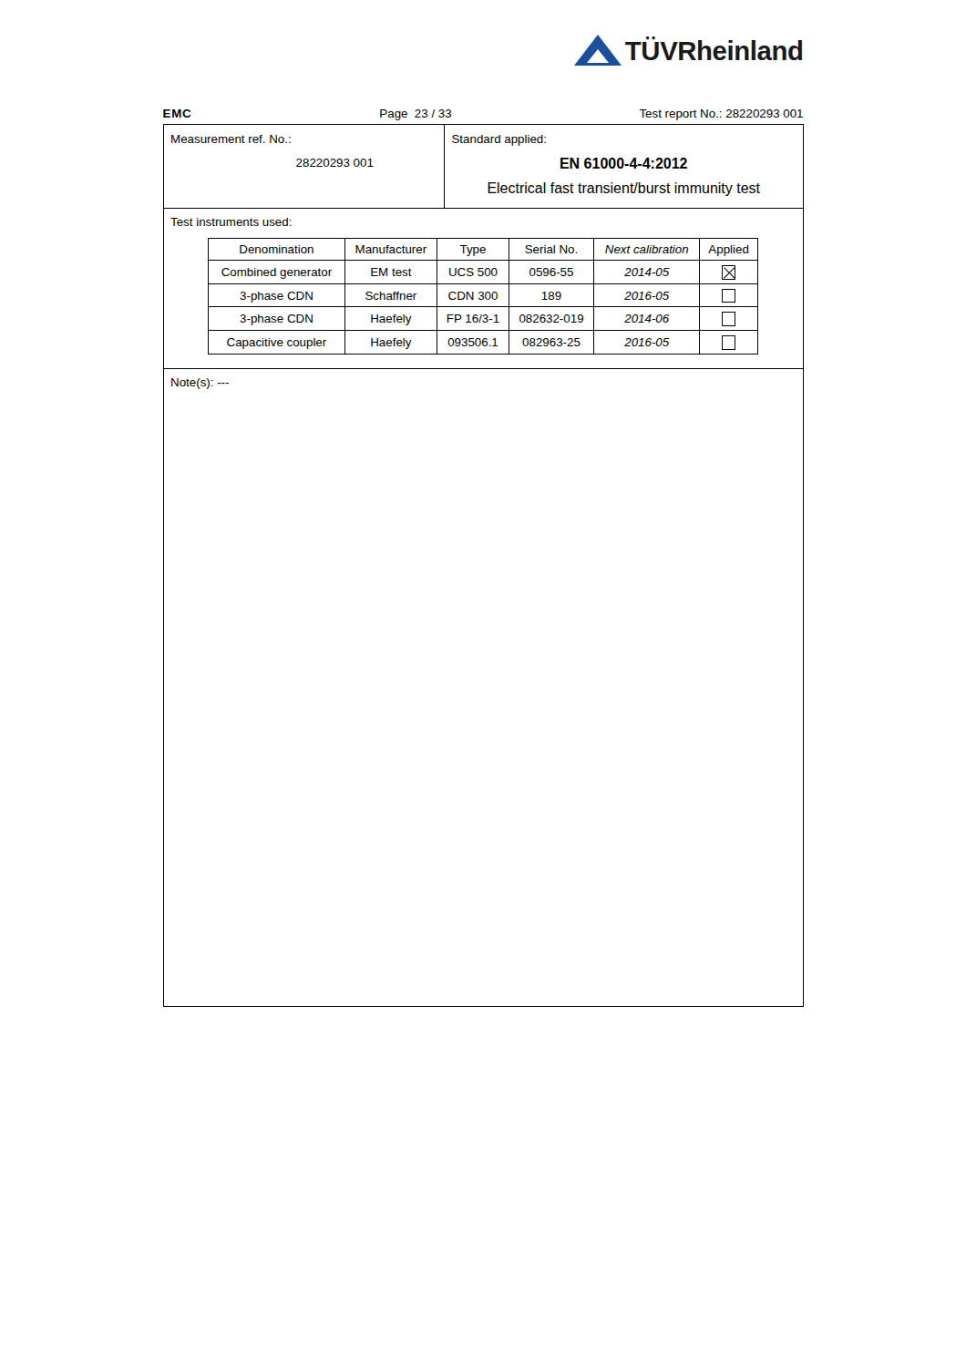TÜV Rheinland
EMC
Page 23 / 33
Test report No.: 28220293 001
Measurement ref. No.:
28220293 001
Standard applied:
EN 61000-4-4:2012
Electrical fast transient/burst immunity test
Test instruments used:
| Denomination | Manufacturer | Type | Serial No. | Next calibration | Applied |
| --- | --- | --- | --- | --- | --- |
| Combined generator | EM test | UCS 500 | 0596-55 | 2014-05 | |
| 3-phase CDN | Schaffner | CDN 300 | 189 | 2016-05 | |
| 3-phase CDN | Haefely | FP 16/3-1 | 082632-019 | 2014-06 | |
| Capacitive coupler | Haefely | 093506.1 | 082963-25 | 2016-05 | |
Note(s): ---